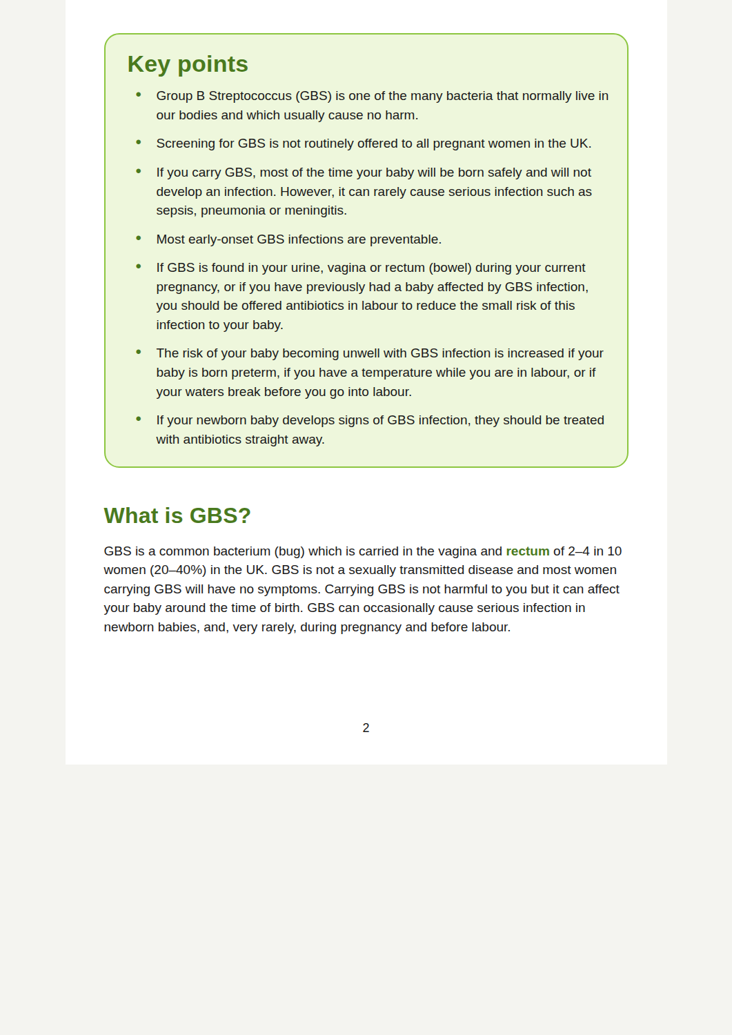Key points
Group B Streptococcus (GBS) is one of the many bacteria that normally live in our bodies and which usually cause no harm.
Screening for GBS is not routinely offered to all pregnant women in the UK.
If you carry GBS, most of the time your baby will be born safely and will not develop an infection. However, it can rarely cause serious infection such as sepsis, pneumonia or meningitis.
Most early-onset GBS infections are preventable.
If GBS is found in your urine, vagina or rectum (bowel) during your current pregnancy, or if you have previously had a baby affected by GBS infection, you should be offered antibiotics in labour to reduce the small risk of this infection to your baby.
The risk of your baby becoming unwell with GBS infection is increased if your baby is born preterm, if you have a temperature while you are in labour, or if your waters break before you go into labour.
If your newborn baby develops signs of GBS infection, they should be treated with antibiotics straight away.
What is GBS?
GBS is a common bacterium (bug) which is carried in the vagina and rectum of 2–4 in 10 women (20–40%) in the UK. GBS is not a sexually transmitted disease and most women carrying GBS will have no symptoms. Carrying GBS is not harmful to you but it can affect your baby around the time of birth. GBS can occasionally cause serious infection in newborn babies, and, very rarely, during pregnancy and before labour.
2